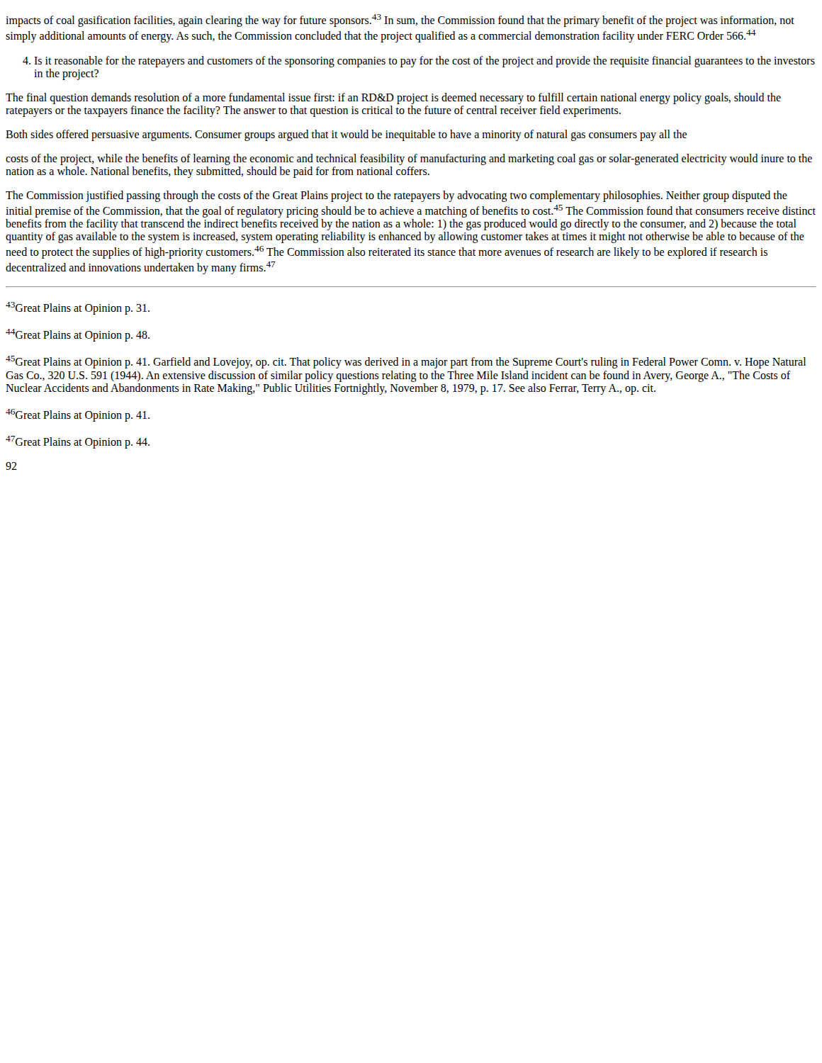impacts of coal gasification facilities, again clearing the way for future sponsors.43 In sum, the Commission found that the primary benefit of the project was information, not simply additional amounts of energy. As such, the Commission concluded that the project qualified as a commercial demonstration facility under FERC Order 566.44
Is it reasonable for the ratepayers and customers of the sponsoring companies to pay for the cost of the project and provide the requisite financial guarantees to the investors in the project?
The final question demands resolution of a more fundamental issue first: if an RD&D project is deemed necessary to fulfill certain national energy policy goals, should the ratepayers or the taxpayers finance the facility? The answer to that question is critical to the future of central receiver field experiments.
Both sides offered persuasive arguments. Consumer groups argued that it would be inequitable to have a minority of natural gas consumers pay all the
costs of the project, while the benefits of learning the economic and technical feasibility of manufacturing and marketing coal gas or solar-generated electricity would inure to the nation as a whole. National benefits, they submitted, should be paid for from national coffers.
The Commission justified passing through the costs of the Great Plains project to the ratepayers by advocating two complementary philosophies. Neither group disputed the initial premise of the Commission, that the goal of regulatory pricing should be to achieve a matching of benefits to cost.45 The Commission found that consumers receive distinct benefits from the facility that transcend the indirect benefits received by the nation as a whole: 1) the gas produced would go directly to the consumer, and 2) because the total quantity of gas available to the system is increased, system operating reliability is enhanced by allowing customer takes at times it might not otherwise be able to because of the need to protect the supplies of high-priority customers.46 The Commission also reiterated its stance that more avenues of research are likely to be explored if research is decentralized and innovations undertaken by many firms.47
43Great Plains at Opinion p. 31.
44Great Plains at Opinion p. 48.
45Great Plains at Opinion p. 41. Garfield and Lovejoy, op. cit. That policy was derived in a major part from the Supreme Court's ruling in Federal Power Comn. v. Hope Natural Gas Co., 320 U.S. 591 (1944). An extensive discussion of similar policy questions relating to the Three Mile Island incident can be found in Avery, George A., "The Costs of Nuclear Accidents and Abandonments in Rate Making," Public Utilities Fortnightly, November 8, 1979, p. 17. See also Ferrar, Terry A., op. cit.
46Great Plains at Opinion p. 41.
47Great Plains at Opinion p. 44.
92